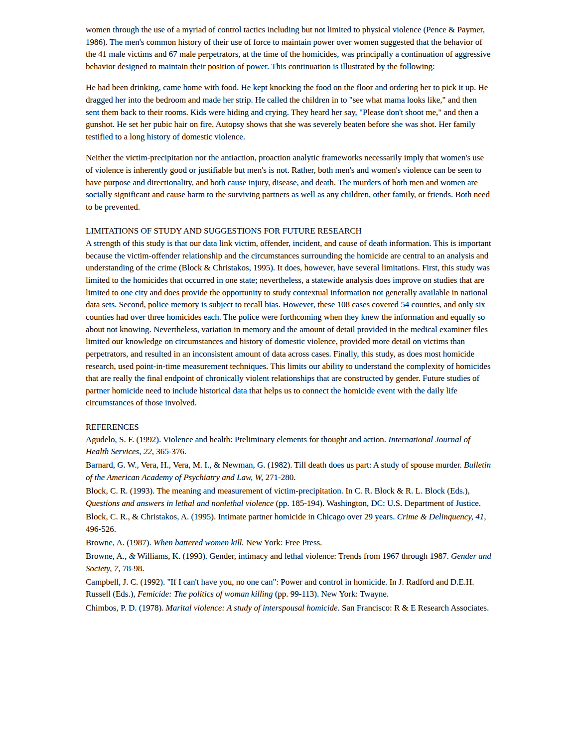women through the use of a myriad of control tactics including but not limited to physical violence (Pence & Paymer, 1986). The men's common history of their use of force to maintain power over women suggested that the behavior of the 41 male victims and 67 male perpetrators, at the time of the homicides, was principally a continuation of aggressive behavior designed to maintain their position of power. This continuation is illustrated by the following:
He had been drinking, came home with food. He kept knocking the food on the floor and ordering her to pick it up. He dragged her into the bedroom and made her strip. He called the children in to "see what mama looks like," and then sent them back to their rooms. Kids were hiding and crying. They heard her say, "Please don't shoot me," and then a gunshot. He set her pubic hair on fire. Autopsy shows that she was severely beaten before she was shot. Her family testified to a long history of domestic violence.
Neither the victim-precipitation nor the antiaction, proaction analytic frameworks necessarily imply that women's use of violence is inherently good or justifiable but men's is not. Rather, both men's and women's violence can be seen to have purpose and directionality, and both cause injury, disease, and death. The murders of both men and women are socially significant and cause harm to the surviving partners as well as any children, other family, or friends. Both need to be prevented.
Limitations of Study and Suggestions for Future Research
A strength of this study is that our data link victim, offender, incident, and cause of death information. This is important because the victim-offender relationship and the circumstances surrounding the homicide are central to an analysis and understanding of the crime (Block & Christakos, 1995). It does, however, have several limitations. First, this study was limited to the homicides that occurred in one state; nevertheless, a statewide analysis does improve on studies that are limited to one city and does provide the opportunity to study contextual information not generally available in national data sets. Second, police memory is subject to recall bias. However, these 108 cases covered 54 counties, and only six counties had over three homicides each. The police were forthcoming when they knew the information and equally so about not knowing. Nevertheless, variation in memory and the amount of detail provided in the medical examiner files limited our knowledge on circumstances and history of domestic violence, provided more detail on victims than perpetrators, and resulted in an inconsistent amount of data across cases. Finally, this study, as does most homicide research, used point-in-time measurement techniques. This limits our ability to understand the complexity of homicides that are really the final endpoint of chronically violent relationships that are constructed by gender. Future studies of partner homicide need to include historical data that helps us to connect the homicide event with the daily life circumstances of those involved.
References
Agudelo, S. F. (1992). Violence and health: Preliminary elements for thought and action. International Journal of Health Services, 22, 365-376.
Barnard, G. W., Vera, H., Vera, M. I., & Newman, G. (1982). Till death does us part: A study of spouse murder. Bulletin of the American Academy of Psychiatry and Law, W, 271-280.
Block, C. R. (1993). The meaning and measurement of victim-precipitation. In C. R. Block & R. L. Block (Eds.), Questions and answers in lethal and nonlethal violence (pp. 185-194). Washington, DC: U.S. Department of Justice.
Block, C. R., & Christakos, A. (1995). Intimate partner homicide in Chicago over 29 years. Crime & Delinquency, 41, 496-526.
Browne, A. (1987). When battered women kill. New York: Free Press.
Browne, A., & Williams, K. (1993). Gender, intimacy and lethal violence: Trends from 1967 through 1987. Gender and Society, 7, 78-98.
Campbell, J. C. (1992). "If I can't have you, no one can": Power and control in homicide. In J. Radford and D.E.H. Russell (Eds.), Femicide: The politics of woman killing (pp. 99-113). New York: Twayne.
Chimbos, P. D. (1978). Marital violence: A study of interspousal homicide. San Francisco: R & E Research Associates.